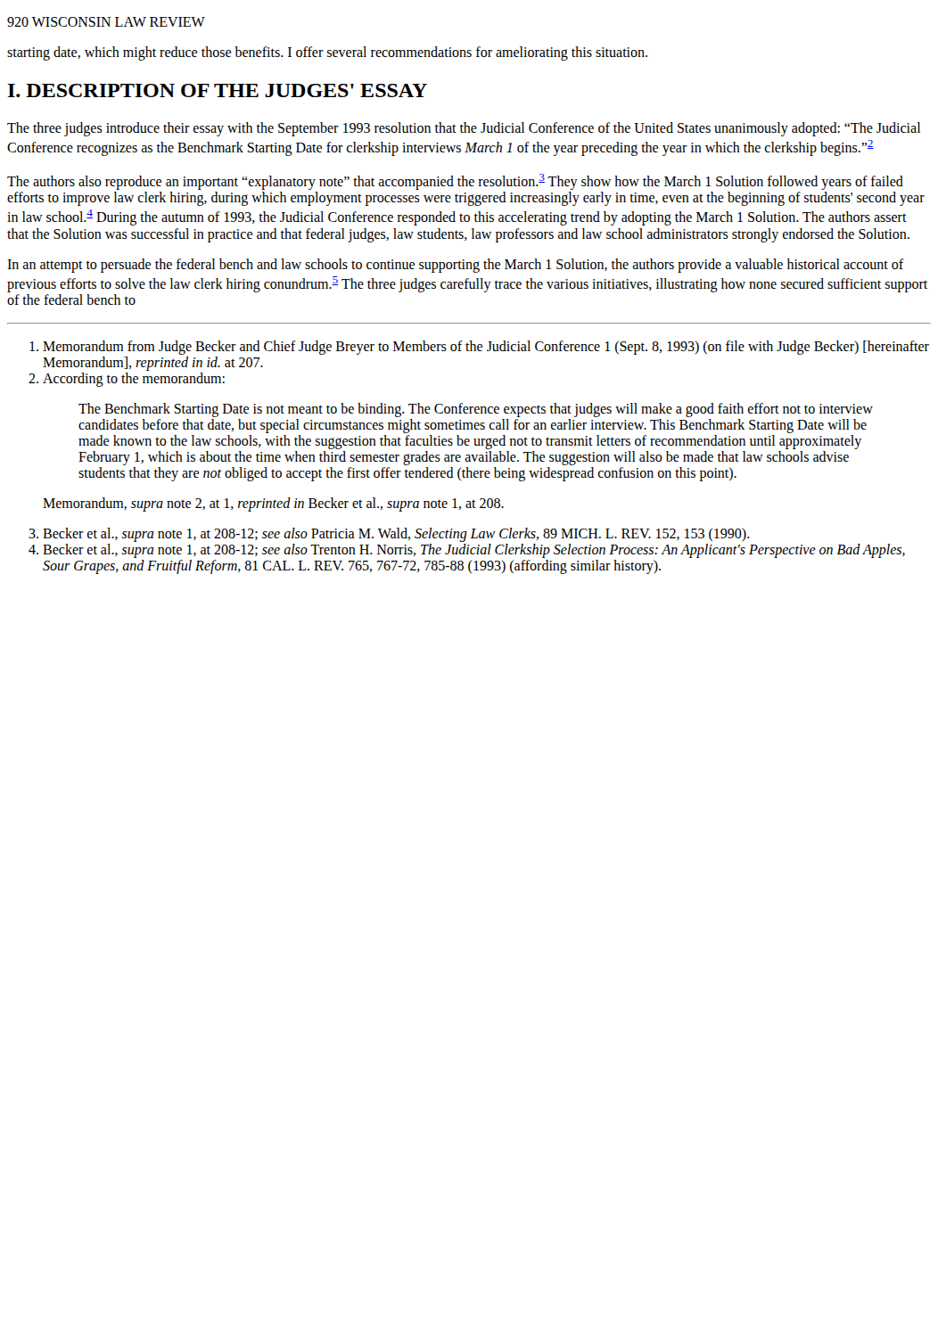920 WISCONSIN LAW REVIEW
starting date, which might reduce those benefits. I offer several recommendations for ameliorating this situation.
I. DESCRIPTION OF THE JUDGES' ESSAY
The three judges introduce their essay with the September 1993 resolution that the Judicial Conference of the United States unanimously adopted: “The Judicial Conference recognizes as the Benchmark Starting Date for clerkship interviews March 1 of the year preceding the year in which the clerkship begins.”2
The authors also reproduce an important “explanatory note” that accompanied the resolution.3 They show how the March 1 Solution followed years of failed efforts to improve law clerk hiring, during which employment processes were triggered increasingly early in time, even at the beginning of students' second year in law school.4 During the autumn of 1993, the Judicial Conference responded to this accelerating trend by adopting the March 1 Solution. The authors assert that the Solution was successful in practice and that federal judges, law students, law professors and law school administrators strongly endorsed the Solution.
In an attempt to persuade the federal bench and law schools to continue supporting the March 1 Solution, the authors provide a valuable historical account of previous efforts to solve the law clerk hiring conundrum.5 The three judges carefully trace the various initiatives, illustrating how none secured sufficient support of the federal bench to
Memorandum from Judge Becker and Chief Judge Breyer to Members of the Judicial Conference 1 (Sept. 8, 1993) (on file with Judge Becker) [hereinafter Memorandum], reprinted in id. at 207.
According to the memorandum:
The Benchmark Starting Date is not meant to be binding. The Conference expects that judges will make a good faith effort not to interview candidates before that date, but special circumstances might sometimes call for an earlier interview. This Benchmark Starting Date will be made known to the law schools, with the suggestion that faculties be urged not to transmit letters of recommendation until approximately February 1, which is about the time when third semester grades are available. The suggestion will also be made that law schools advise students that they are not obliged to accept the first offer tendered (there being widespread confusion on this point).
Memorandum, supra note 2, at 1, reprinted in Becker et al., supra note 1, at 208.
Becker et al., supra note 1, at 208-12; see also Patricia M. Wald, Selecting Law Clerks, 89 MICH. L. REV. 152, 153 (1990).
Becker et al., supra note 1, at 208-12; see also Trenton H. Norris, The Judicial Clerkship Selection Process: An Applicant's Perspective on Bad Apples, Sour Grapes, and Fruitful Reform, 81 CAL. L. REV. 765, 767-72, 785-88 (1993) (affording similar history).